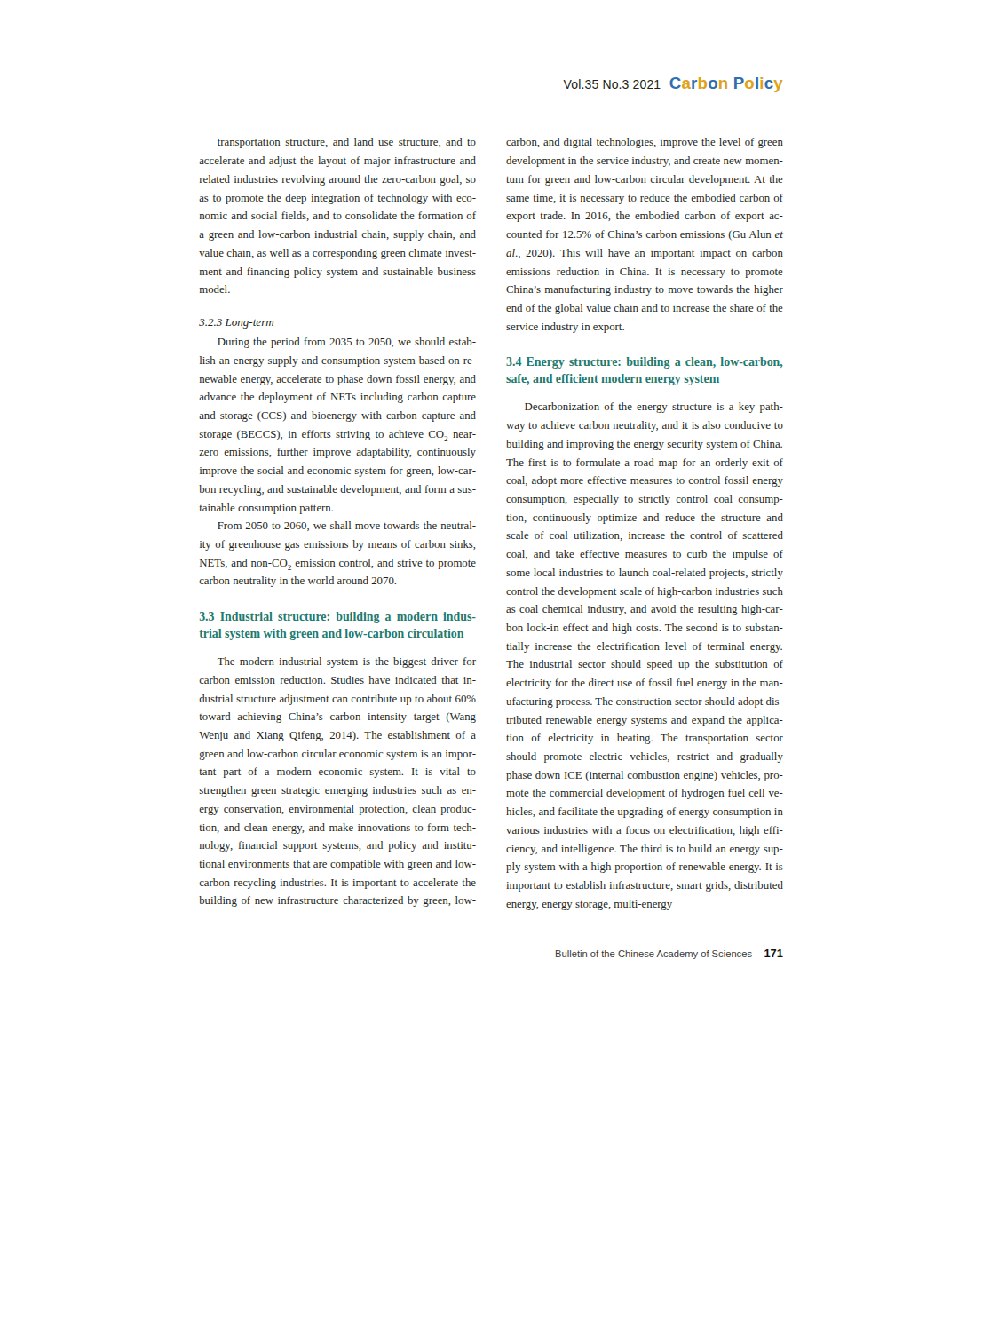Vol.35 No.3 2021 Carbon Policy
transportation structure, and land use structure, and to accelerate and adjust the layout of major infrastructure and related industries revolving around the zero-carbon goal, so as to promote the deep integration of technology with economic and social fields, and to consolidate the formation of a green and low-carbon industrial chain, supply chain, and value chain, as well as a corresponding green climate investment and financing policy system and sustainable business model.
3.2.3 Long-term
During the period from 2035 to 2050, we should establish an energy supply and consumption system based on renewable energy, accelerate to phase down fossil energy, and advance the deployment of NETs including carbon capture and storage (CCS) and bioenergy with carbon capture and storage (BECCS), in efforts striving to achieve CO2 near-zero emissions, further improve adaptability, continuously improve the social and economic system for green, low-carbon recycling, and sustainable development, and form a sustainable consumption pattern.
From 2050 to 2060, we shall move towards the neutrality of greenhouse gas emissions by means of carbon sinks, NETs, and non-CO2 emission control, and strive to promote carbon neutrality in the world around 2070.
3.3 Industrial structure: building a modern industrial system with green and low-carbon circulation
The modern industrial system is the biggest driver for carbon emission reduction. Studies have indicated that industrial structure adjustment can contribute up to about 60% toward achieving China’s carbon intensity target (Wang Wenju and Xiang Qifeng, 2014). The establishment of a green and low-carbon circular economic system is an important part of a modern economic system. It is vital to strengthen green strategic emerging industries such as energy conservation, environmental protection, clean production, and clean energy, and make innovations to form technology, financial support systems, and policy and institutional environments that are compatible with green and low-carbon recycling industries. It is important to accelerate the building of new infrastructure characterized by green, low-carbon, and digital technologies, improve the level of green development in the service industry, and create new momentum for green and low-carbon circular development. At the same time, it is necessary to reduce the embodied carbon of export trade. In 2016, the embodied carbon of export accounted for 12.5% of China’s carbon emissions (Gu Alun et al., 2020). This will have an important impact on carbon emissions reduction in China. It is necessary to promote China’s manufacturing industry to move towards the higher end of the global value chain and to increase the share of the service industry in export.
3.4 Energy structure: building a clean, low-carbon, safe, and efficient modern energy system
Decarbonization of the energy structure is a key pathway to achieve carbon neutrality, and it is also conducive to building and improving the energy security system of China. The first is to formulate a road map for an orderly exit of coal, adopt more effective measures to control fossil energy consumption, especially to strictly control coal consumption, continuously optimize and reduce the structure and scale of coal utilization, increase the control of scattered coal, and take effective measures to curb the impulse of some local industries to launch coal-related projects, strictly control the development scale of high-carbon industries such as coal chemical industry, and avoid the resulting high-carbon lock-in effect and high costs. The second is to substantially increase the electrification level of terminal energy. The industrial sector should speed up the substitution of electricity for the direct use of fossil fuel energy in the manufacturing process. The construction sector should adopt distributed renewable energy systems and expand the application of electricity in heating. The transportation sector should promote electric vehicles, restrict and gradually phase down ICE (internal combustion engine) vehicles, promote the commercial development of hydrogen fuel cell vehicles, and facilitate the upgrading of energy consumption in various industries with a focus on electrification, high efficiency, and intelligence. The third is to build an energy supply system with a high proportion of renewable energy. It is important to establish infrastructure, smart grids, distributed energy, energy storage, multi-energy
Bulletin of the Chinese Academy of Sciences 171